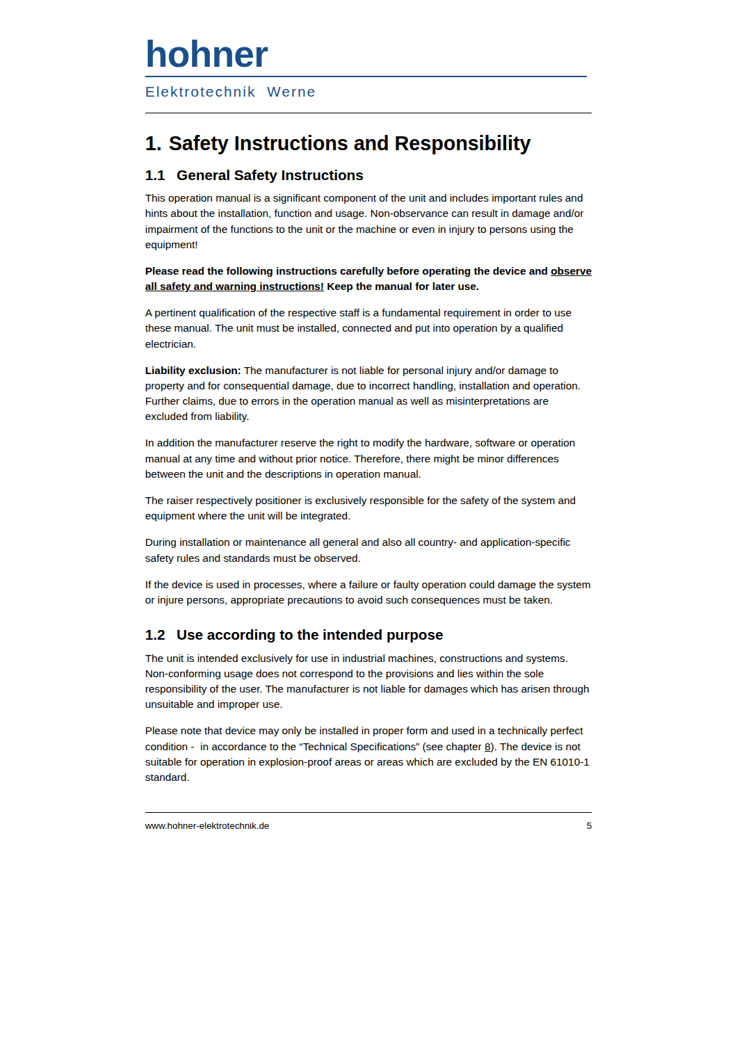hohner
Elektrotechnik Werne
1. Safety Instructions and Responsibility
1.1 General Safety Instructions
This operation manual is a significant component of the unit and includes important rules and hints about the installation, function and usage. Non-observance can result in damage and/or impairment of the functions to the unit or the machine or even in injury to persons using the equipment!
Please read the following instructions carefully before operating the device and observe all safety and warning instructions! Keep the manual for later use.
A pertinent qualification of the respective staff is a fundamental requirement in order to use these manual. The unit must be installed, connected and put into operation by a qualified electrician.
Liability exclusion: The manufacturer is not liable for personal injury and/or damage to property and for consequential damage, due to incorrect handling, installation and operation. Further claims, due to errors in the operation manual as well as misinterpretations are excluded from liability.
In addition the manufacturer reserve the right to modify the hardware, software or operation manual at any time and without prior notice. Therefore, there might be minor differences between the unit and the descriptions in operation manual.
The raiser respectively positioner is exclusively responsible for the safety of the system and equipment where the unit will be integrated.
During installation or maintenance all general and also all country- and application-specific safety rules and standards must be observed.
If the device is used in processes, where a failure or faulty operation could damage the system or injure persons, appropriate precautions to avoid such consequences must be taken.
1.2 Use according to the intended purpose
The unit is intended exclusively for use in industrial machines, constructions and systems. Non-conforming usage does not correspond to the provisions and lies within the sole responsibility of the user. The manufacturer is not liable for damages which has arisen through unsuitable and improper use.
Please note that device may only be installed in proper form and used in a technically perfect condition - in accordance to the “Technical Specifications” (see chapter 8). The device is not suitable for operation in explosion-proof areas or areas which are excluded by the EN 61010-1 standard.
www.hohner-elektrotechnik.de 5